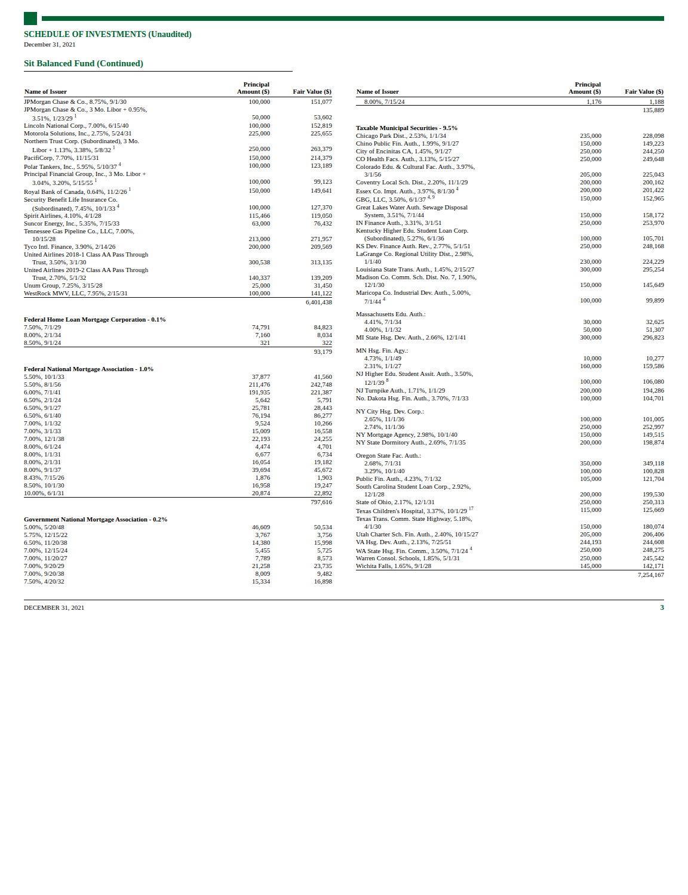SCHEDULE OF INVESTMENTS (Unaudited)
December 31, 2021
Sit Balanced Fund (Continued)
| Name of Issuer | Principal Amount ($) | Fair Value ($) |
| --- | --- | --- |
| JPMorgan Chase & Co., 8.75%, 9/1/30 | 100,000 | 151,077 |
| JPMorgan Chase & Co., 3 Mo. Libor + 0.95%, | | |
| 3.51%, 1/23/29 1 | 50,000 | 53,602 |
| Lincoln National Corp., 7.00%, 6/15/40 | 100,000 | 152,819 |
| Motorola Solutions, Inc., 2.75%, 5/24/31 | 225,000 | 225,655 |
| Northern Trust Corp. (Subordinated), 3 Mo. | | |
| Libor + 1.13%, 3.38%, 5/8/32 1 | 250,000 | 263,379 |
| PacifiCorp, 7.70%, 11/15/31 | 150,000 | 214,379 |
| Polar Tankers, Inc., 5.95%, 5/10/37 4 | 100,000 | 123,189 |
| Principal Financial Group, Inc., 3 Mo. Libor + | | |
| 3.04%, 3.20%, 5/15/55 1 | 100,000 | 99,123 |
| Royal Bank of Canada, 0.64%, 11/2/26 1 | 150,000 | 149,641 |
| Security Benefit Life Insurance Co. | | |
| (Subordinated), 7.45%, 10/1/33 4 | 100,000 | 127,370 |
| Spirit Airlines, 4.10%, 4/1/28 | 115,466 | 119,050 |
| Suncor Energy, Inc., 5.35%, 7/15/33 | 63,000 | 76,432 |
| Tennessee Gas Pipeline Co., LLC, 7.00%, | | |
| 10/15/28 | 213,000 | 271,957 |
| Tyco Intl. Finance, 3.90%, 2/14/26 | 200,000 | 209,569 |
| United Airlines 2018-1 Class AA Pass Through | | |
| Trust, 3.50%, 3/1/30 | 300,538 | 313,135 |
| United Airlines 2019-2 Class AA Pass Through | | |
| Trust, 2.70%, 5/1/32 | 140,337 | 139,209 |
| Unum Group, 7.25%, 3/15/28 | 25,000 | 31,450 |
| WestRock MWV, LLC, 7.95%, 2/15/31 | 100,000 | 141,122 |
| | | 6,401,438 |
| Federal Home Loan Mortgage Corporation - 0.1% |
| 7.50%, 7/1/29 | 74,791 | 84,823 |
| 8.00%, 2/1/34 | 7,160 | 8,034 |
| 8.50%, 9/1/24 | 321 | 322 |
| | | 93,179 |
| Federal National Mortgage Association - 1.0% |
| 5.50%, 10/1/33 | 37,877 | 41,560 |
| 5.50%, 8/1/56 | 211,476 | 242,748 |
| 6.00%, 7/1/41 | 191,935 | 221,387 |
| 6.50%, 2/1/24 | 5,642 | 5,791 |
| 6.50%, 9/1/27 | 25,781 | 28,443 |
| 6.50%, 6/1/40 | 76,194 | 86,277 |
| 7.00%, 1/1/32 | 9,524 | 10,266 |
| 7.00%, 3/1/33 | 15,009 | 16,558 |
| 7.00%, 12/1/38 | 22,193 | 24,255 |
| 8.00%, 6/1/24 | 4,474 | 4,701 |
| 8.00%, 1/1/31 | 6,677 | 6,734 |
| 8.00%, 2/1/31 | 16,054 | 19,182 |
| 8.00%, 9/1/37 | 39,694 | 45,672 |
| 8.43%, 7/15/26 | 1,876 | 1,903 |
| 8.50%, 10/1/30 | 16,958 | 19,247 |
| 10.00%, 6/1/31 | 20,874 | 22,892 |
| | | 797,616 |
| Government National Mortgage Association - 0.2% |
| 5.00%, 5/20/48 | 46,609 | 50,534 |
| 5.75%, 12/15/22 | 3,767 | 3,756 |
| 6.50%, 11/20/38 | 14,380 | 15,998 |
| 7.00%, 12/15/24 | 5,455 | 5,725 |
| 7.00%, 11/20/27 | 7,789 | 8,573 |
| 7.00%, 9/20/29 | 21,258 | 23,735 |
| 7.00%, 9/20/38 | 8,009 | 9,482 |
| 7.50%, 4/20/32 | 15,334 | 16,898 |
| Name of Issuer | Principal Amount ($) | Fair Value ($) |
| --- | --- | --- |
| 8.00%, 7/15/24 | 1,176 | 1,188 |
| | | 135,889 |
| Taxable Municipal Securities - 9.5% |
| Chicago Park Dist., 2.53%, 1/1/34 | 235,000 | 228,098 |
| Chino Public Fin. Auth., 1.99%, 9/1/27 | 150,000 | 149,223 |
| City of Encinitas CA, 1.45%, 9/1/27 | 250,000 | 244,250 |
| CO Health Facs. Auth., 3.13%, 5/15/27 | 250,000 | 249,648 |
| Colorado Edu. & Cultural Fac. Auth., 3.97%, | | |
| 3/1/56 | 205,000 | 225,043 |
| Coventry Local Sch. Dist., 2.20%, 11/1/29 | 200,000 | 200,162 |
| Essex Co. Impt. Auth., 3.97%, 8/1/30 4 | 200,000 | 201,422 |
| GBG, LLC, 3.50%, 6/1/37 4, 9 | 150,000 | 152,965 |
| Great Lakes Water Auth. Sewage Disposal | | |
| System, 3.51%, 7/1/44 | 150,000 | 158,172 |
| IN Finance Auth., 3.31%, 3/1/51 | 250,000 | 253,970 |
| Kentucky Higher Edu. Student Loan Corp. | | |
| (Subordinated), 5.27%, 6/1/36 | 100,000 | 105,701 |
| KS Dev. Finance Auth. Rev., 2.77%, 5/1/51 | 250,000 | 248,168 |
| LaGrange Co. Regional Utility Dist., 2.98%, | | |
| 1/1/40 | 230,000 | 224,229 |
| Louisiana State Trans. Auth., 1.45%, 2/15/27 | 300,000 | 295,254 |
| Madison Co. Comm. Sch. Dist. No. 7, 1.90%, | | |
| 12/1/30 | 150,000 | 145,649 |
| Maricopa Co. Industrial Dev. Auth., 5.00%, | | |
| 7/1/44 4 | 100,000 | 99,899 |
| Massachusetts Edu. Auth.: | | |
| 4.41%, 7/1/34 | 30,000 | 32,625 |
| 4.00%, 1/1/32 | 50,000 | 51,307 |
| MI State Hsg. Dev. Auth., 2.66%, 12/1/41 | 300,000 | 296,823 |
| MN Hsg. Fin. Agy.: | | |
| 4.73%, 1/1/49 | 10,000 | 10,277 |
| 2.31%, 1/1/27 | 160,000 | 159,586 |
| NJ Higher Edu. Student Assit. Auth., 3.50%, | | |
| 12/1/39 8 | 100,000 | 106,080 |
| NJ Turnpike Auth., 1.71%, 1/1/29 | 200,000 | 194,286 |
| No. Dakota Hsg. Fin. Auth., 3.70%, 7/1/33 | 100,000 | 104,701 |
| NY City Hsg. Dev. Corp.: | | |
| 2.65%, 11/1/36 | 100,000 | 101,005 |
| 2.74%, 11/1/36 | 250,000 | 252,997 |
| NY Mortgage Agency, 2.98%, 10/1/40 | 150,000 | 149,515 |
| NY State Dormitory Auth., 2.69%, 7/1/35 | 200,000 | 198,874 |
| Oregon State Fac. Auth.: | | |
| 2.68%, 7/1/31 | 350,000 | 349,118 |
| 3.29%, 10/1/40 | 100,000 | 100,828 |
| Public Fin. Auth., 4.23%, 7/1/32 | 105,000 | 121,704 |
| South Carolina Student Loan Corp., 2.92%, | | |
| 12/1/28 | 200,000 | 199,530 |
| State of Ohio, 2.17%, 12/1/31 | 250,000 | 250,313 |
| Texas Children's Hospital, 3.37%, 10/1/29 17 | 115,000 | 125,669 |
| Texas Trans. Comm. State Highway, 5.18%, | | |
| 4/1/30 | 150,000 | 180,074 |
| Utah Charter Sch. Fin. Auth., 2.40%, 10/15/27 | 205,000 | 206,406 |
| VA Hsg. Dev. Auth., 2.13%, 7/25/51 | 244,193 | 244,608 |
| WA State Hsg. Fin. Comm., 3.50%, 7/1/24 4 | 250,000 | 248,275 |
| Warren Consol. Schools, 1.85%, 5/1/31 | 250,000 | 245,542 |
| Wichita Falls, 1.65%, 9/1/28 | 145,000 | 142,171 |
| | | 7,254,167 |
DECEMBER 31, 2021
3